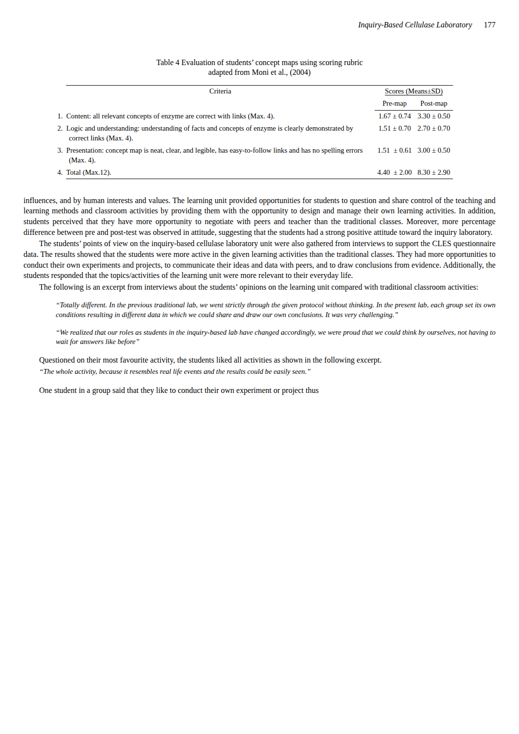Inquiry-Based Cellulase Laboratory 177
Table 4 Evaluation of students’ concept maps using scoring rubric
adapted from Moni et al., (2004)
| Criteria | Scores (Means±SD) |
| --- | --- |
| Pre-map | Post-map |
| 1. Content: all relevant concepts of enzyme are correct with links (Max. 4). | 1.67 ± 0.74 | 3.30 ± 0.50 |
| 2. Logic and understanding: understanding of facts and concepts of enzyme is clearly demonstrated by correct links (Max. 4). | 1.51 ± 0.70 | 2.70 ± 0.70 |
| 3. Presentation: concept map is neat, clear, and legible, has easy-to-follow links and has no spelling errors (Max. 4). | 1.51 ± 0.61 | 3.00 ± 0.50 |
| 4. Total (Max.12). | 4.40 ± 2.00 | 8.30 ± 2.90 |
influences, and by human interests and values. The learning unit provided opportunities for students to question and share control of the teaching and learning methods and classroom activities by providing them with the opportunity to design and manage their own learning activities. In addition, students perceived that they have more opportunity to negotiate with peers and teacher than the traditional classes. Moreover, more percentage difference between pre and post-test was observed in attitude, suggesting that the students had a strong positive attitude toward the inquiry laboratory.
The students’ points of view on the inquiry-based cellulase laboratory unit were also gathered from interviews to support the CLES questionnaire data. The results showed that the students were more active in the given learning activities than the traditional classes. They had more opportunities to conduct their own experiments and projects, to communicate their ideas and data with peers, and to draw conclusions from evidence. Additionally, the students responded that the topics/activities of the learning unit were more relevant to their everyday life.
The following is an excerpt from interviews about the students’ opinions on the learning unit compared with traditional classroom activities:
“Totally different. In the previous traditional lab, we went strictly through the given protocol without thinking. In the present lab, each group set its own conditions resulting in different data in which we could share and draw our own conclusions. It was very challenging.”
“We realized that our roles as students in the inquiry-based lab have changed accordingly, we were proud that we could think by ourselves, not having to wait for answers like before”
Questioned on their most favourite activity, the students liked all activities as shown in the following excerpt.
“The whole activity, because it resembles real life events and the results could be easily seen.”
One student in a group said that they like to conduct their own experiment or project thus